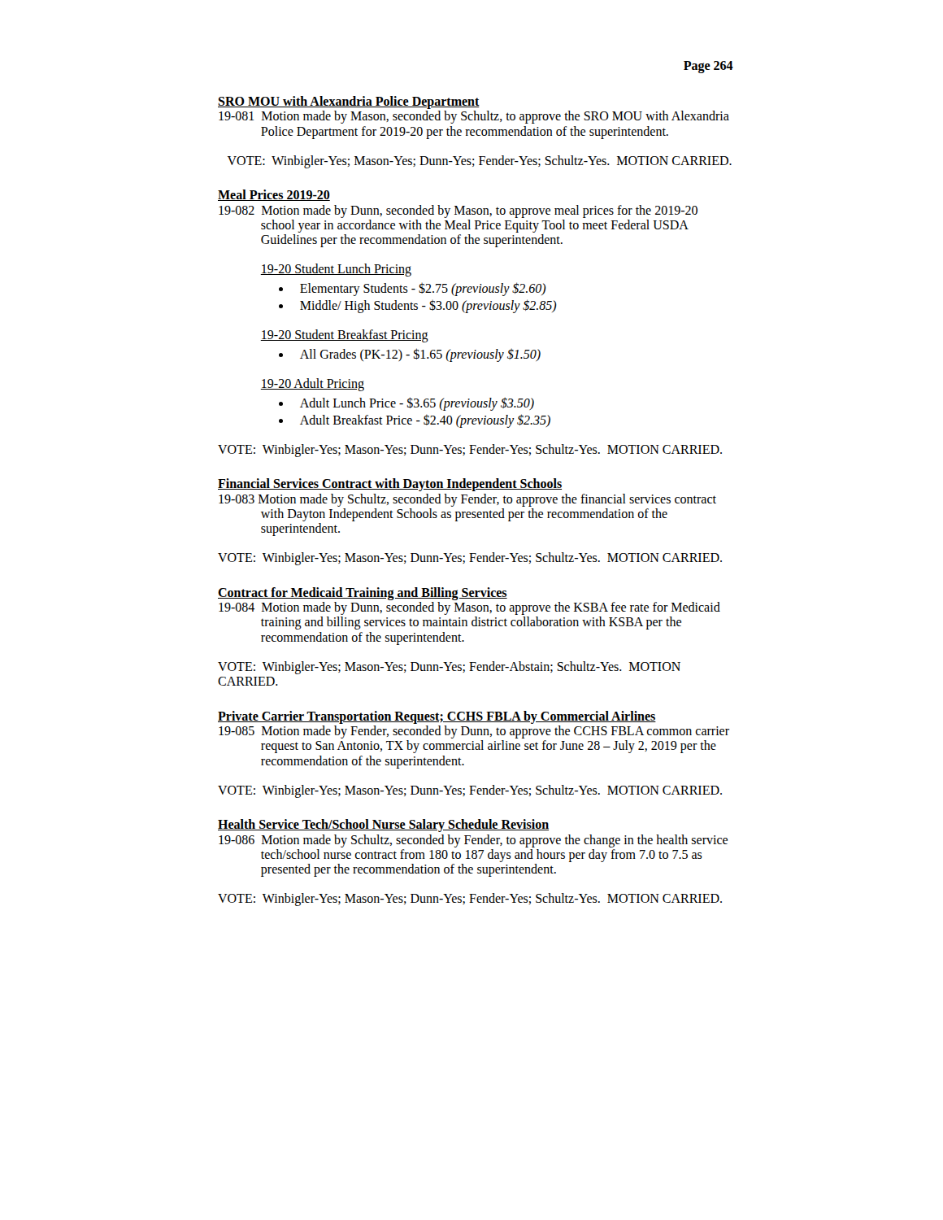Page 264
SRO MOU with Alexandria Police Department
19-081 Motion made by Mason, seconded by Schultz, to approve the SRO MOU with Alexandria Police Department for 2019-20 per the recommendation of the superintendent.
VOTE: Winbigler-Yes; Mason-Yes; Dunn-Yes; Fender-Yes; Schultz-Yes. MOTION CARRIED.
Meal Prices 2019-20
19-082 Motion made by Dunn, seconded by Mason, to approve meal prices for the 2019-20 school year in accordance with the Meal Price Equity Tool to meet Federal USDA Guidelines per the recommendation of the superintendent.
19-20 Student Lunch Pricing
Elementary Students - $2.75 (previously $2.60)
Middle/ High Students - $3.00 (previously $2.85)
19-20 Student Breakfast Pricing
All Grades (PK-12) - $1.65 (previously $1.50)
19-20 Adult Pricing
Adult Lunch Price - $3.65 (previously $3.50)
Adult Breakfast Price - $2.40 (previously $2.35)
VOTE: Winbigler-Yes; Mason-Yes; Dunn-Yes; Fender-Yes; Schultz-Yes. MOTION CARRIED.
Financial Services Contract with Dayton Independent Schools
19-083 Motion made by Schultz, seconded by Fender, to approve the financial services contract with Dayton Independent Schools as presented per the recommendation of the superintendent.
VOTE: Winbigler-Yes; Mason-Yes; Dunn-Yes; Fender-Yes; Schultz-Yes. MOTION CARRIED.
Contract for Medicaid Training and Billing Services
19-084 Motion made by Dunn, seconded by Mason, to approve the KSBA fee rate for Medicaid training and billing services to maintain district collaboration with KSBA per the recommendation of the superintendent.
VOTE: Winbigler-Yes; Mason-Yes; Dunn-Yes; Fender-Abstain; Schultz-Yes. MOTION CARRIED.
Private Carrier Transportation Request; CCHS FBLA by Commercial Airlines
19-085 Motion made by Fender, seconded by Dunn, to approve the CCHS FBLA common carrier request to San Antonio, TX by commercial airline set for June 28 – July 2, 2019 per the recommendation of the superintendent.
VOTE: Winbigler-Yes; Mason-Yes; Dunn-Yes; Fender-Yes; Schultz-Yes. MOTION CARRIED.
Health Service Tech/School Nurse Salary Schedule Revision
19-086 Motion made by Schultz, seconded by Fender, to approve the change in the health service tech/school nurse contract from 180 to 187 days and hours per day from 7.0 to 7.5 as presented per the recommendation of the superintendent.
VOTE: Winbigler-Yes; Mason-Yes; Dunn-Yes; Fender-Yes; Schultz-Yes. MOTION CARRIED.